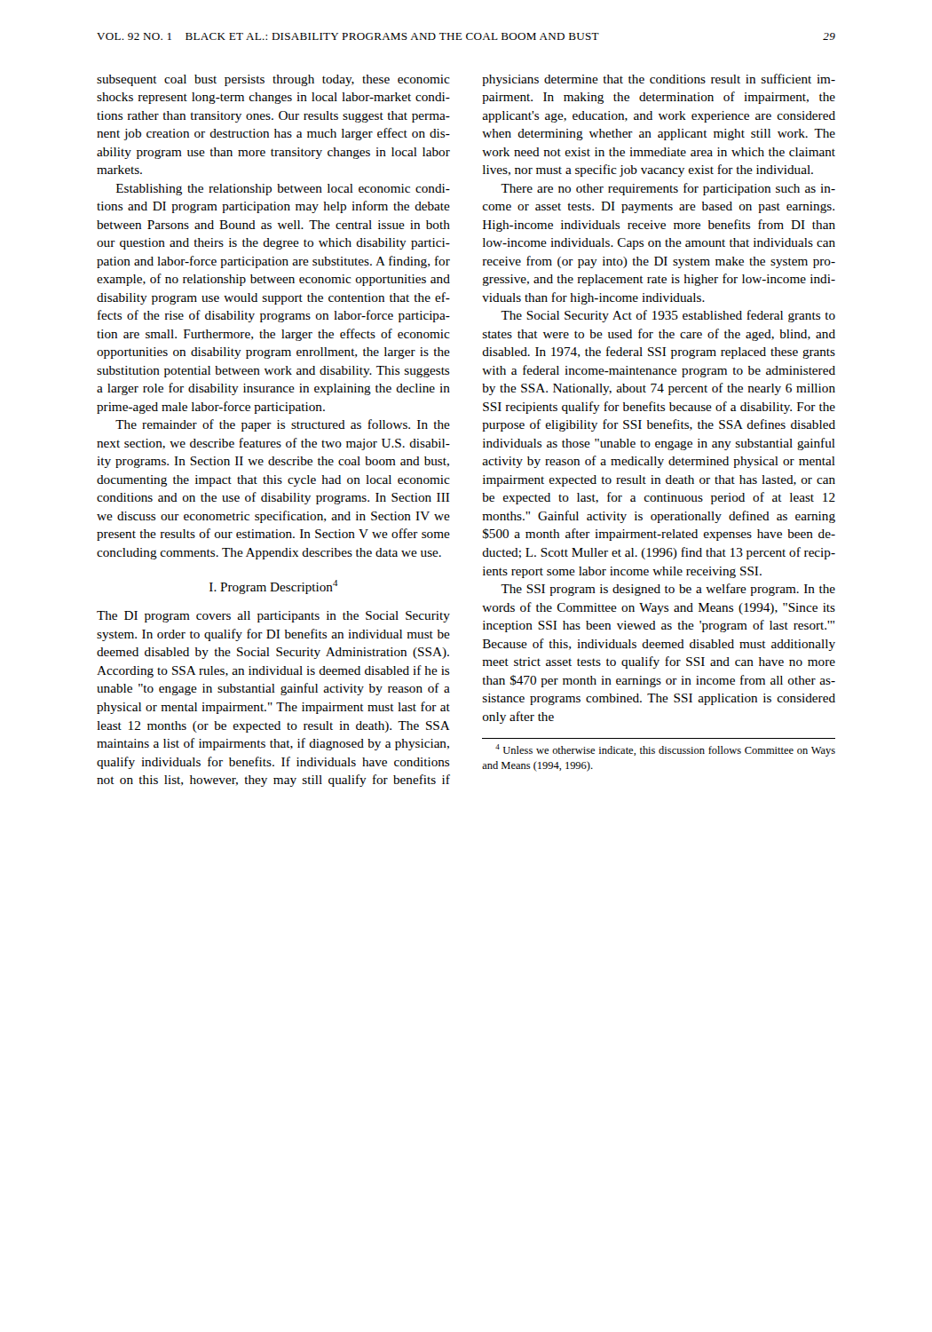VOL. 92 NO. 1 BLACK ET AL.: DISABILITY PROGRAMS AND THE COAL BOOM AND BUST 29
subsequent coal bust persists through today, these economic shocks represent long-term changes in local labor-market conditions rather than transitory ones. Our results suggest that permanent job creation or destruction has a much larger effect on disability program use than more transitory changes in local labor markets.
Establishing the relationship between local economic conditions and DI program participation may help inform the debate between Parsons and Bound as well. The central issue in both our question and theirs is the degree to which disability participation and labor-force participation are substitutes. A finding, for example, of no relationship between economic opportunities and disability program use would support the contention that the effects of the rise of disability programs on labor-force participation are small. Furthermore, the larger the effects of economic opportunities on disability program enrollment, the larger is the substitution potential between work and disability. This suggests a larger role for disability insurance in explaining the decline in prime-aged male labor-force participation.
The remainder of the paper is structured as follows. In the next section, we describe features of the two major U.S. disability programs. In Section II we describe the coal boom and bust, documenting the impact that this cycle had on local economic conditions and on the use of disability programs. In Section III we discuss our econometric specification, and in Section IV we present the results of our estimation. In Section V we offer some concluding comments. The Appendix describes the data we use.
I. Program Description4
The DI program covers all participants in the Social Security system. In order to qualify for DI benefits an individual must be deemed disabled by the Social Security Administration (SSA). According to SSA rules, an individual is deemed disabled if he is unable "to engage in substantial gainful activity by reason of a physical or mental impairment." The impairment must last for at least 12 months (or be expected to result in death). The SSA maintains a list of impairments that, if diagnosed by a physician, qualify individuals for benefits. If individuals have conditions not on this list, however, they may still qualify for benefits if physicians determine that the conditions result in sufficient impairment. In making the determination of impairment, the applicant's age, education, and work experience are considered when determining whether an applicant might still work. The work need not exist in the immediate area in which the claimant lives, nor must a specific job vacancy exist for the individual.
There are no other requirements for participation such as income or asset tests. DI payments are based on past earnings. High-income individuals receive more benefits from DI than low-income individuals. Caps on the amount that individuals can receive from (or pay into) the DI system make the system progressive, and the replacement rate is higher for low-income individuals than for high-income individuals.
The Social Security Act of 1935 established federal grants to states that were to be used for the care of the aged, blind, and disabled. In 1974, the federal SSI program replaced these grants with a federal income-maintenance program to be administered by the SSA. Nationally, about 74 percent of the nearly 6 million SSI recipients qualify for benefits because of a disability. For the purpose of eligibility for SSI benefits, the SSA defines disabled individuals as those "unable to engage in any substantial gainful activity by reason of a medically determined physical or mental impairment expected to result in death or that has lasted, or can be expected to last, for a continuous period of at least 12 months." Gainful activity is operationally defined as earning $500 a month after impairment-related expenses have been deducted; L. Scott Muller et al. (1996) find that 13 percent of recipients report some labor income while receiving SSI.
The SSI program is designed to be a welfare program. In the words of the Committee on Ways and Means (1994), "Since its inception SSI has been viewed as the 'program of last resort.'" Because of this, individuals deemed disabled must additionally meet strict asset tests to qualify for SSI and can have no more than $470 per month in earnings or in income from all other assistance programs combined. The SSI application is considered only after the
4 Unless we otherwise indicate, this discussion follows Committee on Ways and Means (1994, 1996).